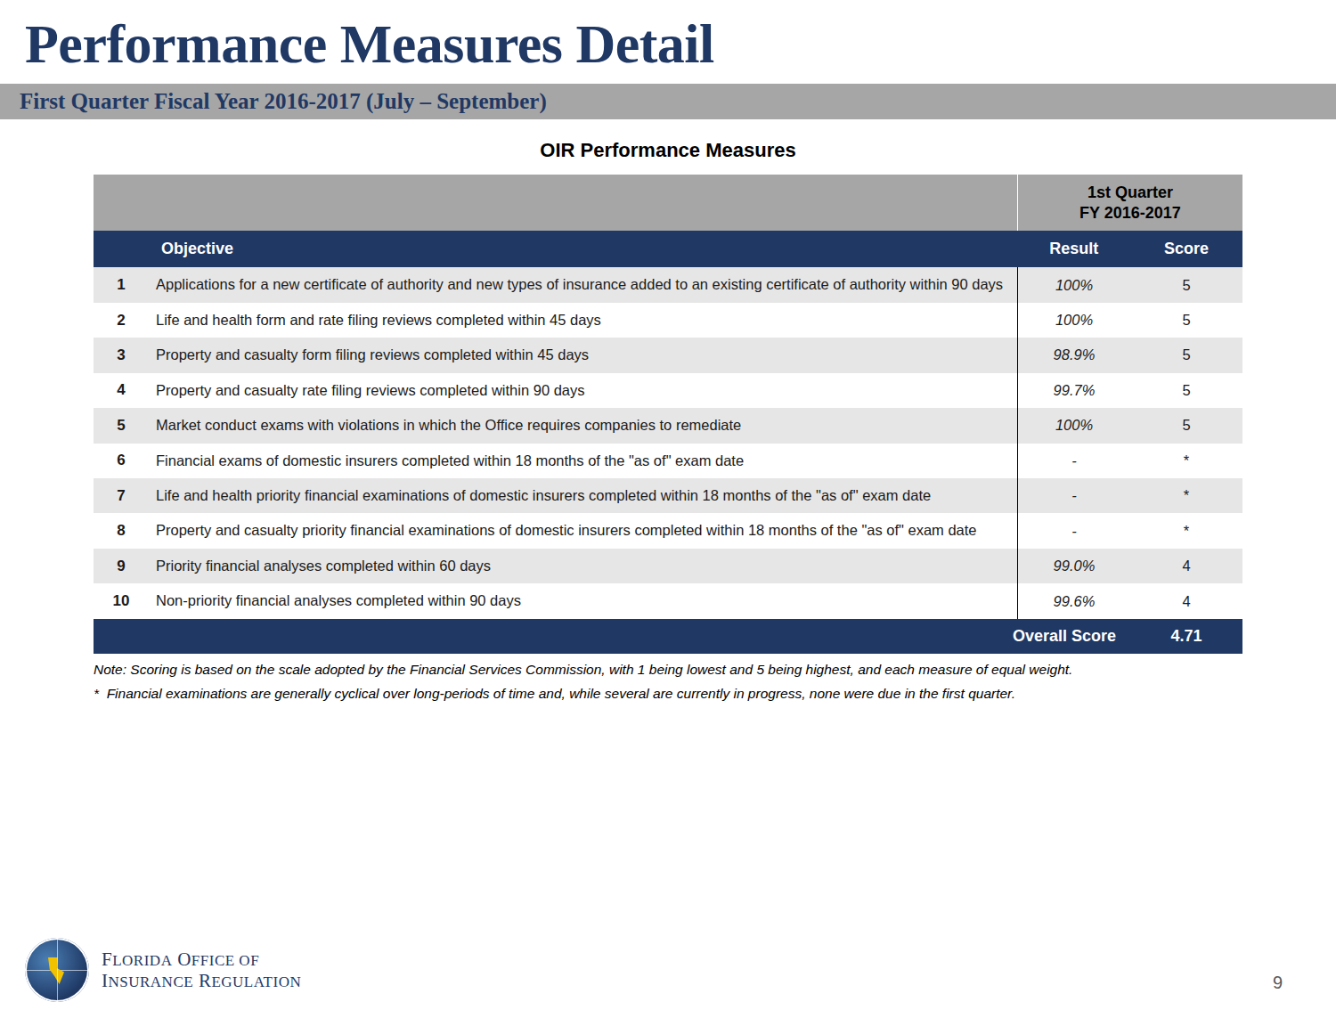Performance Measures Detail
First Quarter Fiscal Year 2016-2017 (July – September)
OIR Performance Measures
| | | 1st Quarter FY 2016-2017 |
| | Objective | Result | Score |
| 1 | Applications for a new certificate of authority and new types of insurance added to an existing certificate of authority within 90 days | 100% | 5 |
| 2 | Life and health form and rate filing reviews completed within 45 days | 100% | 5 |
| 3 | Property and casualty form filing reviews completed within 45 days | 98.9% | 5 |
| 4 | Property and casualty rate filing reviews completed within 90 days | 99.7% | 5 |
| 5 | Market conduct exams with violations in which the Office requires companies to remediate | 100% | 5 |
| 6 | Financial exams of domestic insurers completed within 18 months of the "as of" exam date | - | * |
| 7 | Life and health priority financial examinations of domestic insurers completed within 18 months of the "as of" exam date | - | * |
| 8 | Property and casualty priority financial examinations of domestic insurers completed within 18 months of the "as of" exam date | - | * |
| 9 | Priority financial analyses completed within 60 days | 99.0% | 4 |
| 10 | Non-priority financial analyses completed within 90 days | 99.6% | 4 |
| Overall Score | 4.71 |
Note: Scoring is based on the scale adopted by the Financial Services Commission, with 1 being lowest and 5 being highest, and each measure of equal weight.
* Financial examinations are generally cyclical over long-periods of time and, while several are currently in progress, none were due in the first quarter.
FLORIDA OFFICE OF
INSURANCE REGULATION
9